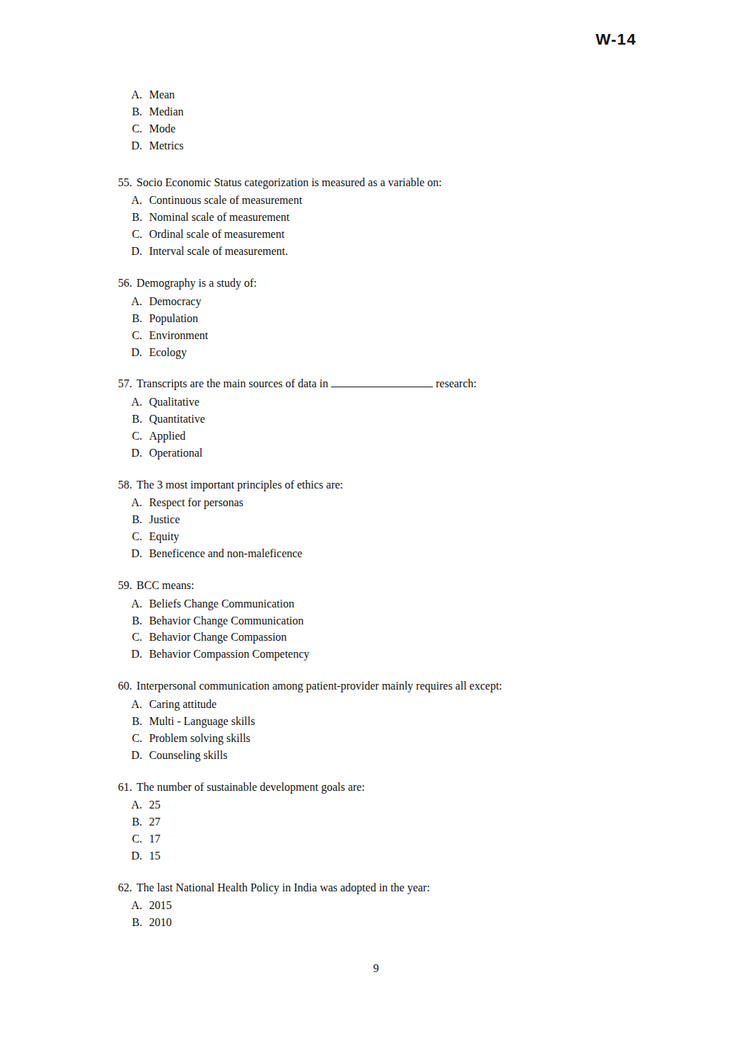W-14
Mean
Median
Mode
Metrics
55. Socio Economic Status categorization is measured as a variable on:
Continuous scale of measurement
Nominal scale of measurement
Ordinal scale of measurement
Interval scale of measurement.
56. Demography is a study of:
Democracy
Population
Environment
Ecology
57. Transcripts are the main sources of data in research:
Qualitative
Quantitative
Applied
Operational
58. The 3 most important principles of ethics are:
Respect for personas
Justice
Equity
Beneficence and non-maleficence
59. BCC means:
Beliefs Change Communication
Behavior Change Communication
Behavior Change Compassion
Behavior Compassion Competency
60. Interpersonal communication among patient-provider mainly requires all except:
Caring attitude
Multi - Language skills
Problem solving skills
Counseling skills
61. The number of sustainable development goals are:
25
27
17
15
62. The last National Health Policy in India was adopted in the year:
2015
2010
9